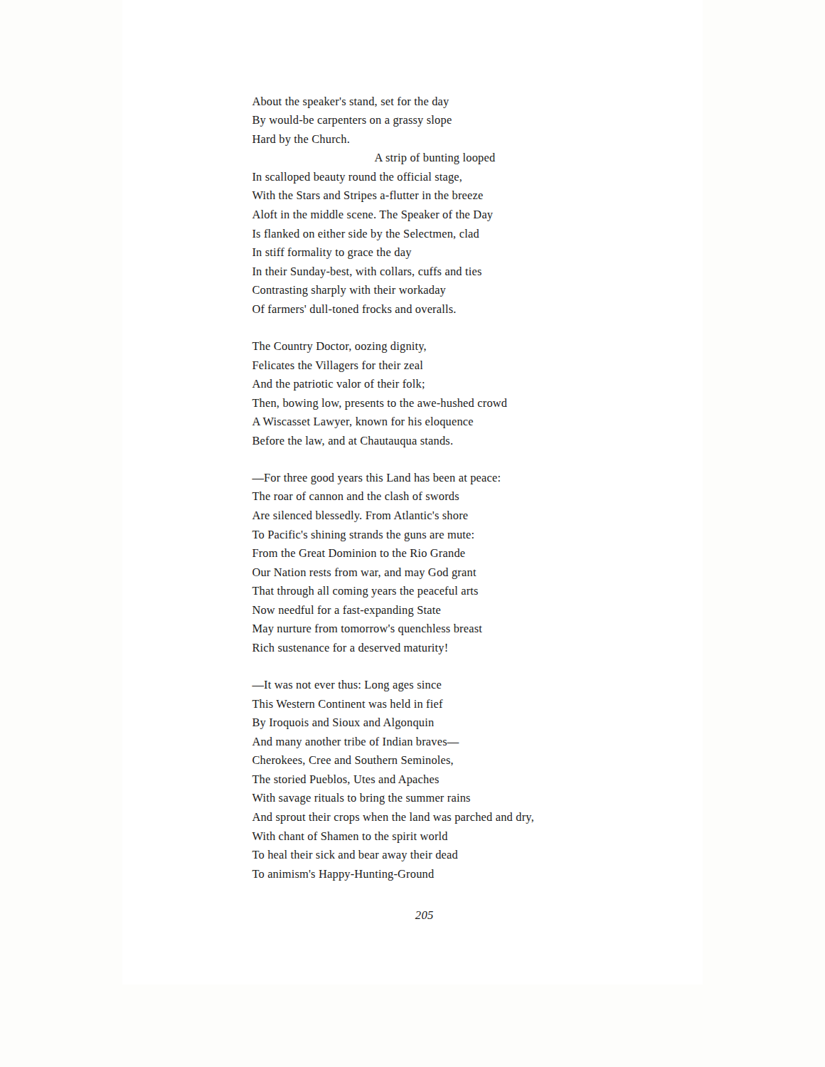About the speaker's stand, set for the day
By would-be carpenters on a grassy slope
Hard by the Church.
A strip of bunting looped
In scalloped beauty round the official stage,
With the Stars and Stripes a-flutter in the breeze
Aloft in the middle scene. The Speaker of the Day
Is flanked on either side by the Selectmen, clad
In stiff formality to grace the day
In their Sunday-best, with collars, cuffs and ties
Contrasting sharply with their workaday
Of farmers' dull-toned frocks and overalls.
The Country Doctor, oozing dignity,
Felicates the Villagers for their zeal
And the patriotic valor of their folk;
Then, bowing low, presents to the awe-hushed crowd
A Wiscasset Lawyer, known for his eloquence
Before the law, and at Chautauqua stands.
—For three good years this Land has been at peace:
The roar of cannon and the clash of swords
Are silenced blessedly. From Atlantic's shore
To Pacific's shining strands the guns are mute:
From the Great Dominion to the Rio Grande
Our Nation rests from war, and may God grant
That through all coming years the peaceful arts
Now needful for a fast-expanding State
May nurture from tomorrow's quenchless breast
Rich sustenance for a deserved maturity!
—It was not ever thus: Long ages since
This Western Continent was held in fief
By Iroquois and Sioux and Algonquin
And many another tribe of Indian braves—
Cherokees, Cree and Southern Seminoles,
The storied Pueblos, Utes and Apaches
With savage rituals to bring the summer rains
And sprout their crops when the land was parched and dry,
With chant of Shamen to the spirit world
To heal their sick and bear away their dead
To animism's Happy-Hunting-Ground
205